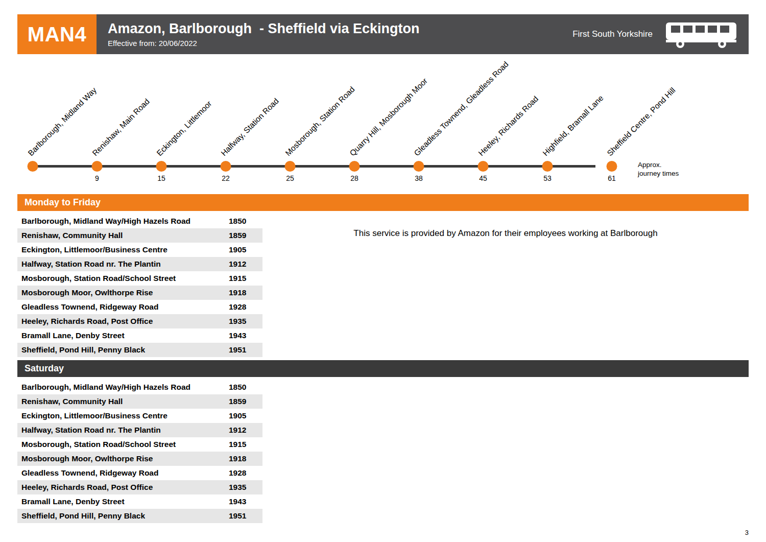MAN4
Amazon, Barlborough - Sheffield via Eckington
Effective from: 20/06/2022
First South Yorkshire
Barlborough, Midland Way Renishaw, Main Road Eckington, Littlemoor Halfway, Station Road Mosborough, Station Road Quarry Hill, Mosborough Moor Gleadless Townend, Gleadless Road Heeley, Richards Road Highfield, Bramall Lane Sheffield Centre, Pond Hill
9 15 22 25 28 38 45 53 61
Approx.
journey times
Monday to Friday
| Barlborough, Midland Way/High Hazels Road | 1850 |
| Renishaw, Community Hall | 1859 |
| Eckington, Littlemoor/Business Centre | 1905 |
| Halfway, Station Road nr. The Plantin | 1912 |
| Mosborough, Station Road/School Street | 1915 |
| Mosborough Moor, Owlthorpe Rise | 1918 |
| Gleadless Townend, Ridgeway Road | 1928 |
| Heeley, Richards Road, Post Office | 1935 |
| Bramall Lane, Denby Street | 1943 |
| Sheffield, Pond Hill, Penny Black | 1951 |
This service is provided by Amazon for their employees working at Barlborough
Saturday
| Barlborough, Midland Way/High Hazels Road | 1850 |
| Renishaw, Community Hall | 1859 |
| Eckington, Littlemoor/Business Centre | 1905 |
| Halfway, Station Road nr. The Plantin | 1912 |
| Mosborough, Station Road/School Street | 1915 |
| Mosborough Moor, Owlthorpe Rise | 1918 |
| Gleadless Townend, Ridgeway Road | 1928 |
| Heeley, Richards Road, Post Office | 1935 |
| Bramall Lane, Denby Street | 1943 |
| Sheffield, Pond Hill, Penny Black | 1951 |
3